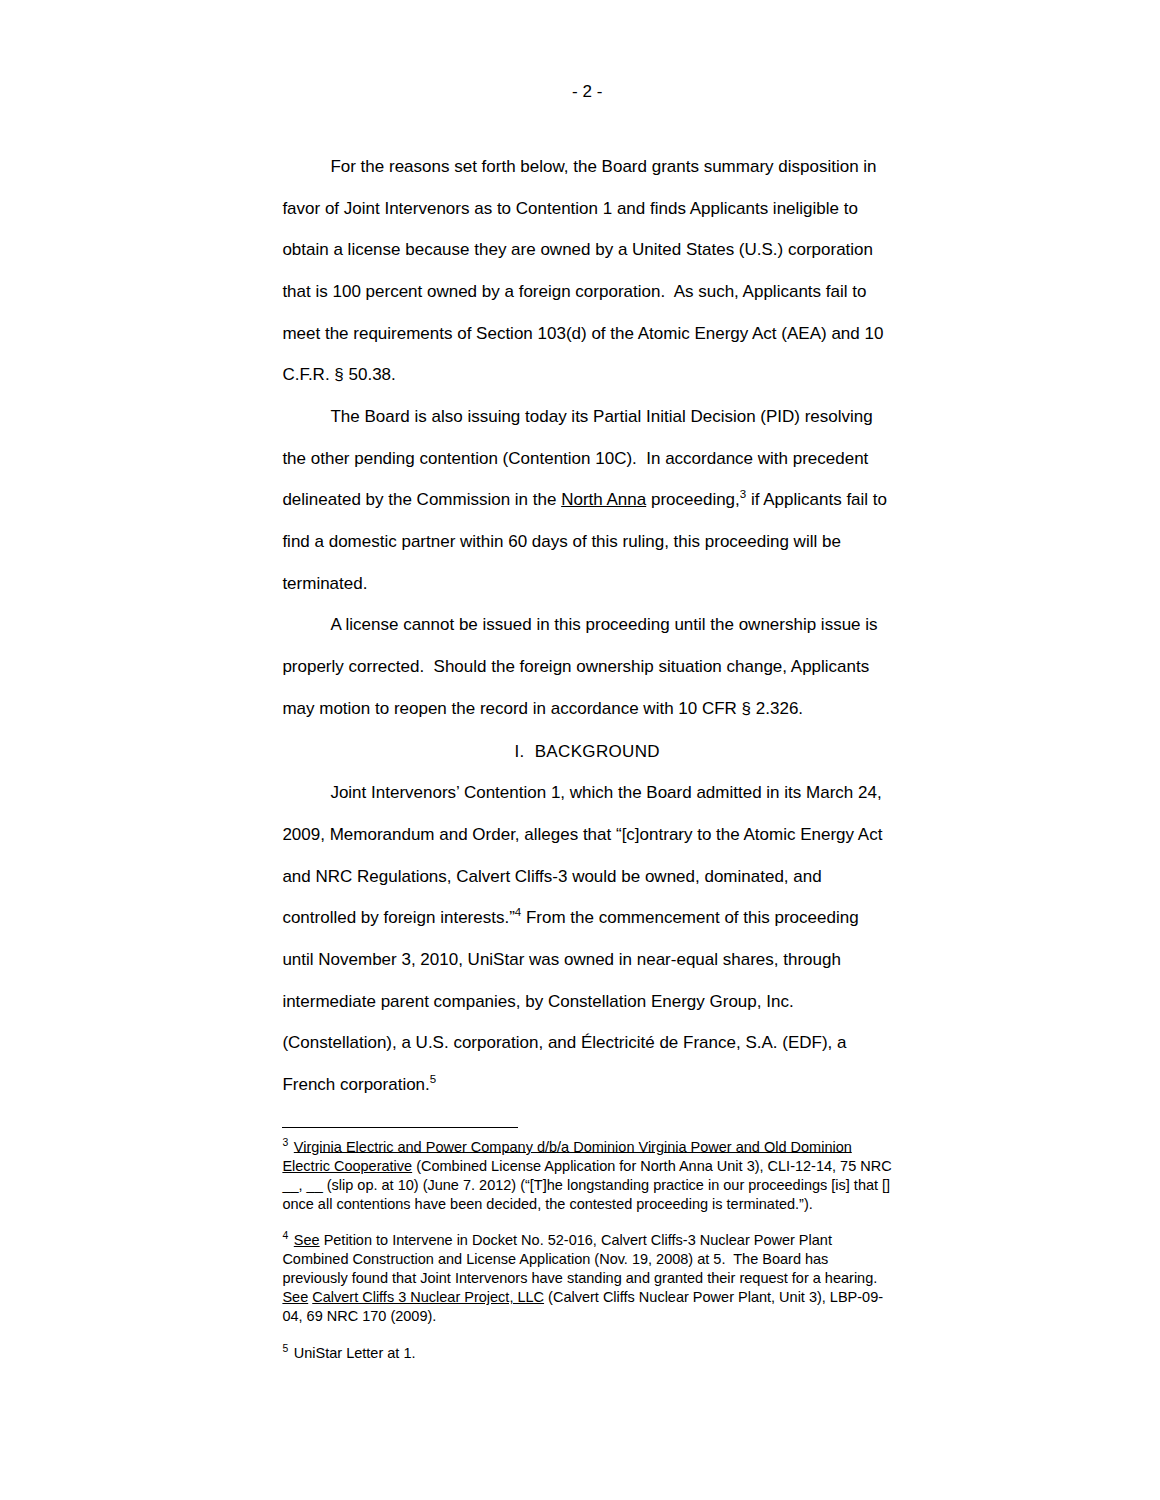- 2 -
For the reasons set forth below, the Board grants summary disposition in favor of Joint Intervenors as to Contention 1 and finds Applicants ineligible to obtain a license because they are owned by a United States (U.S.) corporation that is 100 percent owned by a foreign corporation. As such, Applicants fail to meet the requirements of Section 103(d) of the Atomic Energy Act (AEA) and 10 C.F.R. § 50.38.
The Board is also issuing today its Partial Initial Decision (PID) resolving the other pending contention (Contention 10C). In accordance with precedent delineated by the Commission in the North Anna proceeding,3 if Applicants fail to find a domestic partner within 60 days of this ruling, this proceeding will be terminated.
A license cannot be issued in this proceeding until the ownership issue is properly corrected. Should the foreign ownership situation change, Applicants may motion to reopen the record in accordance with 10 CFR § 2.326.
I. BACKGROUND
Joint Intervenors’ Contention 1, which the Board admitted in its March 24, 2009, Memorandum and Order, alleges that “[c]ontrary to the Atomic Energy Act and NRC Regulations, Calvert Cliffs-3 would be owned, dominated, and controlled by foreign interests.”4 From the commencement of this proceeding until November 3, 2010, UniStar was owned in near-equal shares, through intermediate parent companies, by Constellation Energy Group, Inc. (Constellation), a U.S. corporation, and Électricité de France, S.A. (EDF), a French corporation.5
3 Virginia Electric and Power Company d/b/a Dominion Virginia Power and Old Dominion Electric Cooperative (Combined License Application for North Anna Unit 3), CLI-12-14, 75 NRC __, __ (slip op. at 10) (June 7. 2012) (“[T]he longstanding practice in our proceedings [is] that [] once all contentions have been decided, the contested proceeding is terminated.”).
4 See Petition to Intervene in Docket No. 52-016, Calvert Cliffs-3 Nuclear Power Plant Combined Construction and License Application (Nov. 19, 2008) at 5. The Board has previously found that Joint Intervenors have standing and granted their request for a hearing. See Calvert Cliffs 3 Nuclear Project, LLC (Calvert Cliffs Nuclear Power Plant, Unit 3), LBP-09-04, 69 NRC 170 (2009).
5 UniStar Letter at 1.